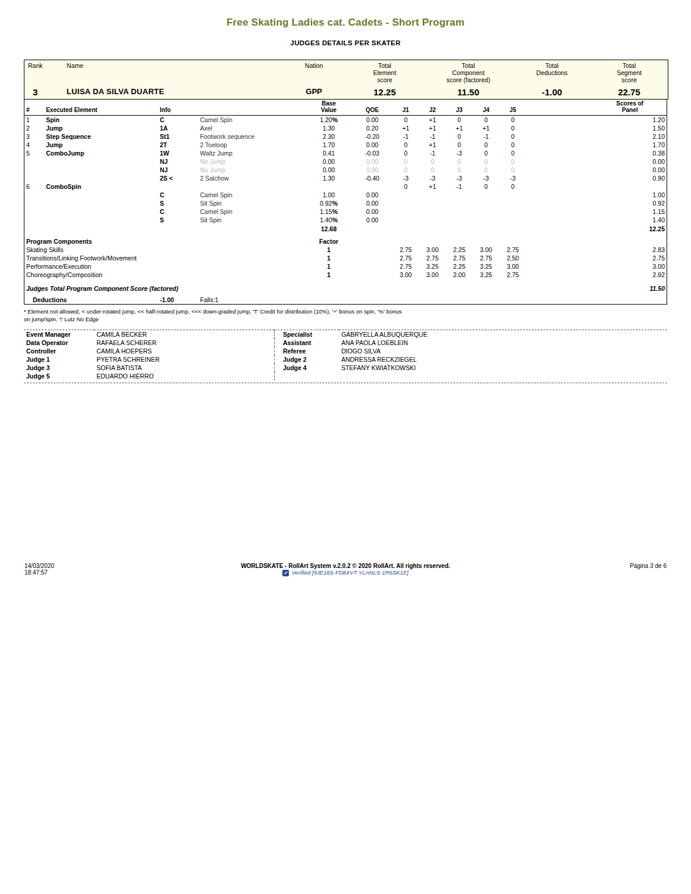Free Skating Ladies cat. Cadets - Short Program
JUDGES DETAILS PER SKATER
| Rank | Name | Nation | Total Element score | Total Component score (factored) | Total Deductions | Total Segment score |
| 3 | LUISA DA SILVA DUARTE | GPP | 12.25 | 11.50 | -1.00 | 22.75 |
| # | Executed Element | Info | | Base Value | QOE | J1 | J2 | J3 | J4 | J5 | | Scores of Panel |
| --- | --- | --- | --- | --- | --- | --- | --- | --- | --- | --- | --- | --- |
| 1 | Spin | C | Camel Spin | 1.20 % | 0.00 | 0 | +1 | 0 | 0 | 0 | | 1.20 |
| 2 | Jump | 1A | Axel | 1.30 | 0.20 | +1 | +1 | +1 | +1 | 0 | | 1.50 |
| 3 | Step Sequence | St1 | Footwork sequence | 2.30 | -0.20 | -1 | -1 | 0 | -1 | 0 | | 2.10 |
| 4 | Jump | 2T | 2 Toeloop | 1.70 | 0.00 | 0 | +1 | 0 | 0 | 0 | | 1.70 |
| 5 | ComboJump | 1W | Waltz Jump | 0.41 | -0.03 | 0 | -1 | -3 | 0 | 0 | | 0.38 |
| | | NJ | No Jump | 0.00 | 0.00 | 0 | 0 | 0 | 0 | 0 | | 0.00 |
| | | NJ | No Jump | 0.00 | 0.00 | 0 | 0 | 0 | 0 | 0 | | 0.00 |
| | | 2S < | 2 Salchow | 1.30 | -0.40 | -3 | -3 | -3 | -3 | -3 | | 0.90 |
| 6 | ComboSpin | | | | | 0 | +1 | -1 | 0 | 0 | | |
| | | C | Camel Spin | 1.00 | 0.00 | | | | | | | 1.00 |
| | | S | Sit Spin | 0.92 % | 0.00 | | | | | | | 0.92 |
| | | C | Camel Spin | 1.15 % | 0.00 | | | | | | | 1.15 |
| | | S | Sit Spin | 1.40 % | 0.00 | | | | | | | 1.40 |
| | | | | 12.68 | | | | | | | | 12.25 |
| Program Components | Factor | |
| Skating Skills | 1 | | 2.75 | 3.00 | 2.25 | 3.00 | 2.75 | | 2.83 |
| Transitions/Linking Footwork/Movement | 1 | | 2.75 | 2.75 | 2.75 | 2.75 | 2.50 | | 2.75 |
| Performance/Execution | 1 | | 2.75 | 3.25 | 2.25 | 3.25 | 3.00 | | 3.00 |
| Choreography/Composition | 1 | | 3.00 | 3.00 | 2.00 | 3.25 | 2.75 | | 2.92 |
| Judges Total Program Component Score (factored) | | 11.50 |
| Deductions | -1.00 | Falls:1 | |
* Element not allowed, < under-rotated jump, << half-rotated jump, <<< down-graded jump, 'T' Credit for distribution (10%), '+' bonus on spin, '%' bonus
on jump/spin, '!' Lutz No Edge
| Event Manager | CAMILA BECKER | Specialist | GABRYELLA ALBUQUERQUE |
| Data Operator | RAFAELA SCHERER | Assistant | ANA PAOLA LOEBLEIN |
| Controller | CAMILA HOEPERS | Referee | DIOGO SILVA |
| Judge 1 | PYETRA SCHREINER | Judge 2 | ANDRESSA RECKZIEGEL |
| Judge 3 | SOFIA BATISTA | Judge 4 | STEFANY KWIATKOWSKI |
| Judge 5 | EDUARDO HIERRO | | |
| 14/03/2020 18:47:57 | WORLDSKATE - RollArt System v.2.0.2 © 2020 RollArt. All rights reserved. ✔ Verified [9JE18S-FD8XVT-YLANLS-1R6SK1E] | Página 3 de 6 |